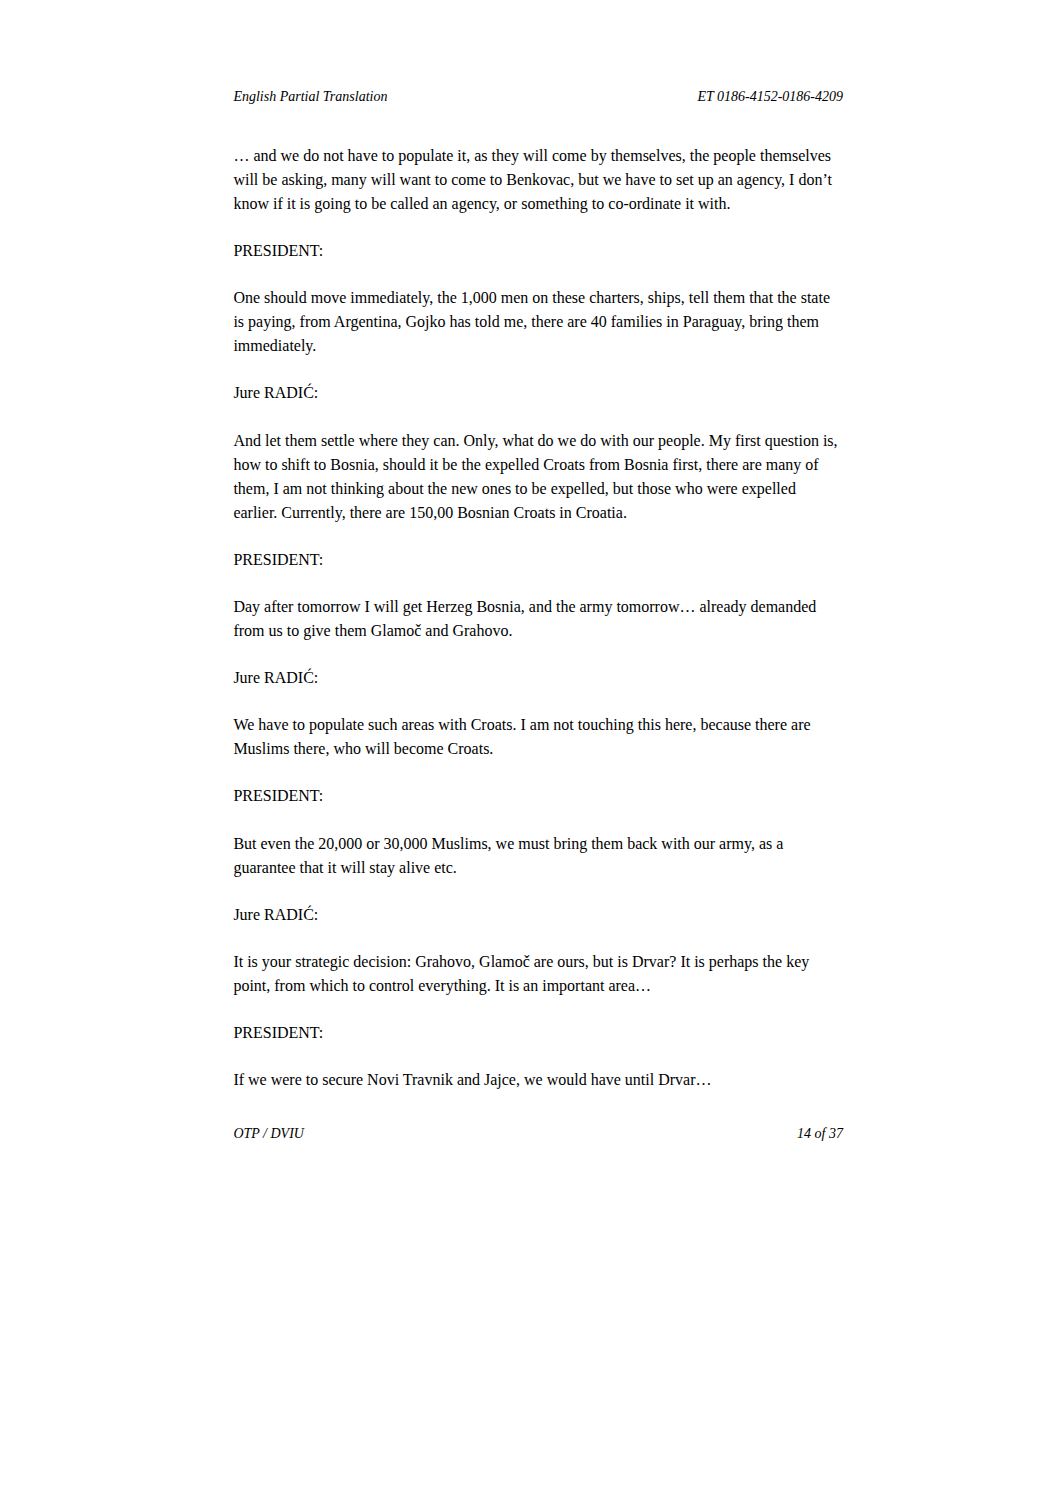English Partial Translation
ET 0186-4152-0186-4209
… and we do not have to populate it, as they will come by themselves, the people themselves will be asking, many will want to come to Benkovac, but we have to set up an agency, I don’t know if it is going to be called an agency, or something to co-ordinate it with.
PRESIDENT:
One should move immediately, the 1,000 men on these charters, ships, tell them that the state is paying, from Argentina, Gojko has told me, there are 40 families in Paraguay, bring them immediately.
Jure RADIĆ:
And let them settle where they can. Only, what do we do with our people. My first question is, how to shift to Bosnia, should it be the expelled Croats from Bosnia first, there are many of them, I am not thinking about the new ones to be expelled, but those who were expelled earlier. Currently, there are 150,00 Bosnian Croats in Croatia.
PRESIDENT:
Day after tomorrow I will get Herzeg Bosnia, and the army tomorrow… already demanded from us to give them Glamoč and Grahovo.
Jure RADIĆ:
We have to populate such areas with Croats. I am not touching this here, because there are Muslims there, who will become Croats.
PRESIDENT:
But even the 20,000 or 30,000 Muslims, we must bring them back with our army, as a guarantee that it will stay alive etc.
Jure RADIĆ:
It is your strategic decision: Grahovo, Glamoč are ours, but is Drvar? It is perhaps the key point, from which to control everything. It is an important area…
PRESIDENT:
If we were to secure Novi Travnik and Jajce, we would have until Drvar…
OTP / DVIU
14 of 37